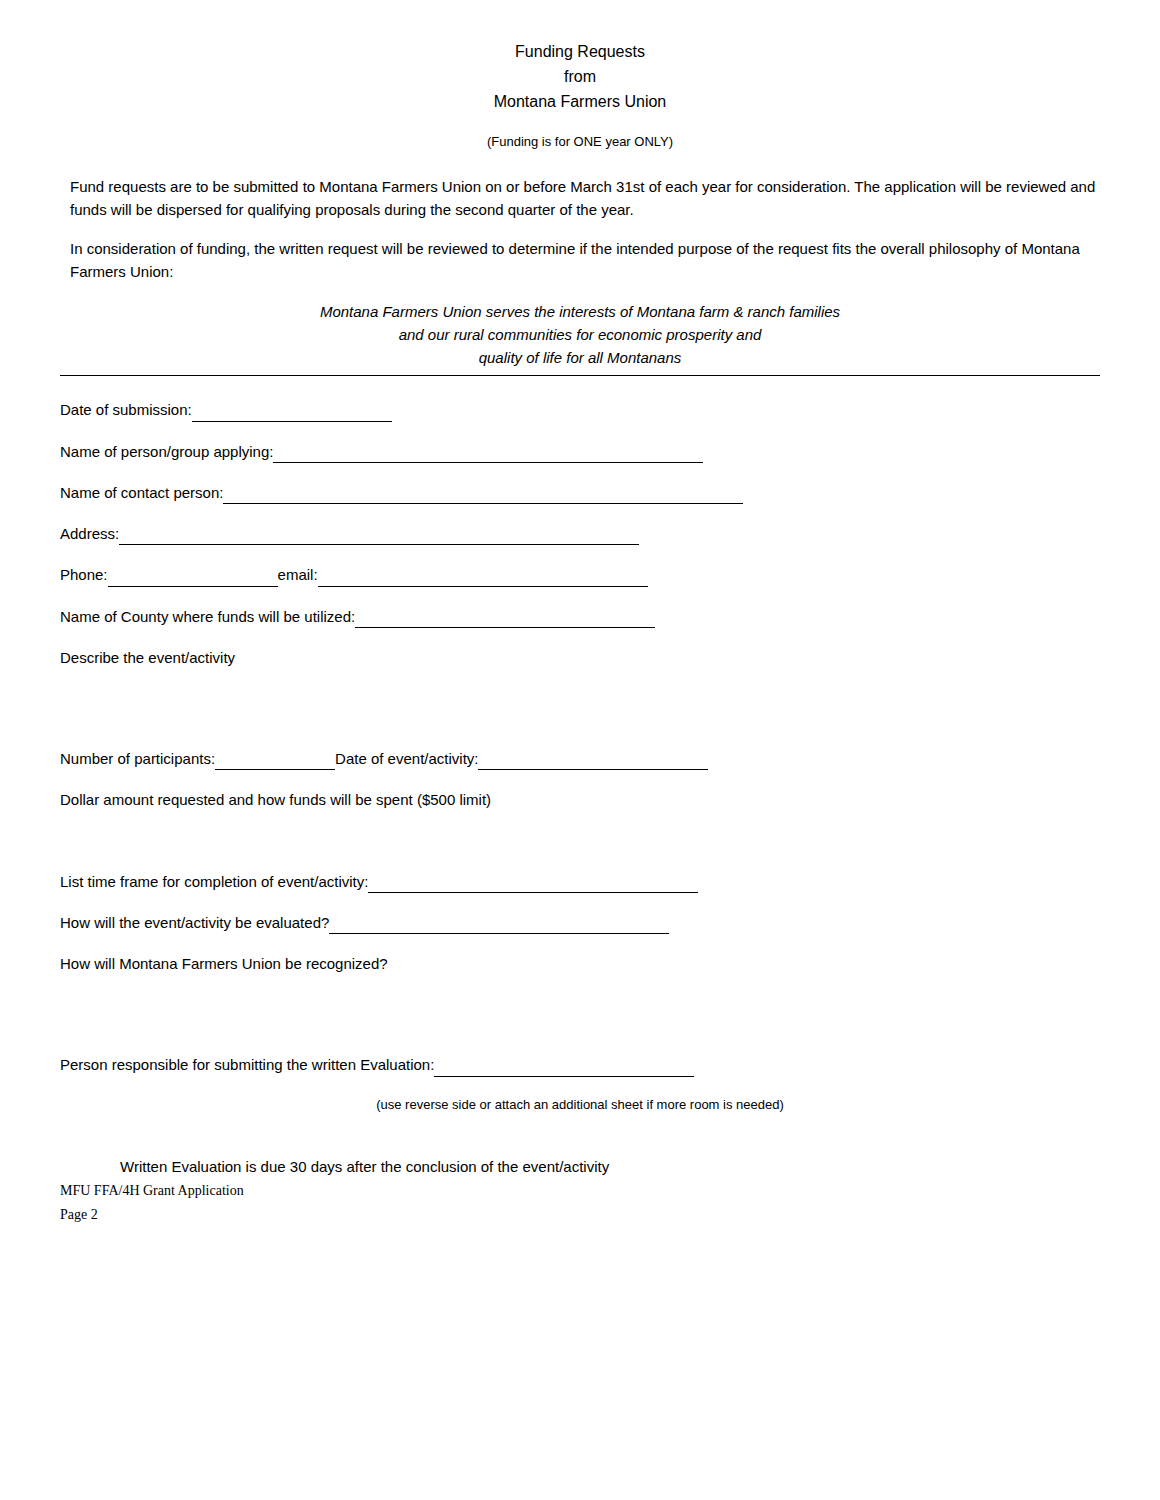Funding Requests
from
Montana Farmers Union
(Funding is for ONE year ONLY)
Fund requests are to be submitted to Montana Farmers Union on or before March 31st of each year for consideration. The application will be reviewed and funds will be dispersed for qualifying proposals during the second quarter of the year.
In consideration of funding, the written request will be reviewed to determine if the intended purpose of the request fits the overall philosophy of Montana Farmers Union:
Montana Farmers Union serves the interests of Montana farm & ranch families
and our rural communities for economic prosperity and
quality of life for all Montanans
Date of submission:
Name of person/group applying:
Name of contact person:
Address:
Phone: email:
Name of County where funds will be utilized:
Describe the event/activity
Number of participants: Date of event/activity:
Dollar amount requested and how funds will be spent ($500 limit)
List time frame for completion of event/activity:
How will the event/activity be evaluated?
How will Montana Farmers Union be recognized?
Person responsible for submitting the written Evaluation:
(use reverse side or attach an additional sheet if more room is needed)
Written Evaluation is due 30 days after the conclusion of the event/activity
MFU FFA/4H Grant Application
Page 2